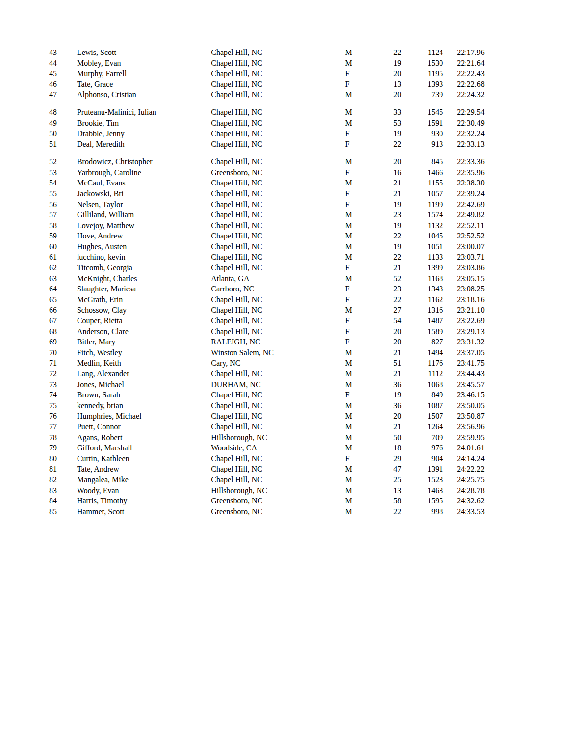| 43 | Lewis, Scott | Chapel Hill, NC | M | 22 | 1124 | 22:17.96 |
| 44 | Mobley, Evan | Chapel Hill, NC | M | 19 | 1530 | 22:21.64 |
| 45 | Murphy, Farrell | Chapel Hill, NC | F | 20 | 1195 | 22:22.43 |
| 46 | Tate, Grace | Chapel Hill, NC | F | 13 | 1393 | 22:22.68 |
| 47 | Alphonso, Cristian | Chapel Hill, NC | M | 20 | 739 | 22:24.32 |
| 48 | Pruteanu-Malinici, Iulian | Chapel Hill, NC | M | 33 | 1545 | 22:29.54 |
| 49 | Brookie, Tim | Chapel Hill, NC | M | 53 | 1591 | 22:30.49 |
| 50 | Drabble, Jenny | Chapel Hill, NC | F | 19 | 930 | 22:32.24 |
| 51 | Deal, Meredith | Chapel Hill, NC | F | 22 | 913 | 22:33.13 |
| 52 | Brodowicz, Christopher | Chapel Hill, NC | M | 20 | 845 | 22:33.36 |
| 53 | Yarbrough, Caroline | Greensboro, NC | F | 16 | 1466 | 22:35.96 |
| 54 | McCaul, Evans | Chapel Hill, NC | M | 21 | 1155 | 22:38.30 |
| 55 | Jackowski, Bri | Chapel Hill, NC | F | 21 | 1057 | 22:39.24 |
| 56 | Nelsen, Taylor | Chapel Hill, NC | F | 19 | 1199 | 22:42.69 |
| 57 | Gilliland, William | Chapel Hill, NC | M | 23 | 1574 | 22:49.82 |
| 58 | Lovejoy, Matthew | Chapel Hill, NC | M | 19 | 1132 | 22:52.11 |
| 59 | Hove, Andrew | Chapel Hill, NC | M | 22 | 1045 | 22:52.52 |
| 60 | Hughes, Austen | Chapel Hill, NC | M | 19 | 1051 | 23:00.07 |
| 61 | lucchino, kevin | Chapel Hill, NC | M | 22 | 1133 | 23:03.71 |
| 62 | Titcomb, Georgia | Chapel Hill, NC | F | 21 | 1399 | 23:03.86 |
| 63 | McKnight, Charles | Atlanta, GA | M | 52 | 1168 | 23:05.15 |
| 64 | Slaughter, Mariesa | Carrboro, NC | F | 23 | 1343 | 23:08.25 |
| 65 | McGrath, Erin | Chapel Hill, NC | F | 22 | 1162 | 23:18.16 |
| 66 | Schossow, Clay | Chapel Hill, NC | M | 27 | 1316 | 23:21.10 |
| 67 | Couper, Rietta | Chapel Hill, NC | F | 54 | 1487 | 23:22.69 |
| 68 | Anderson, Clare | Chapel Hill, NC | F | 20 | 1589 | 23:29.13 |
| 69 | Bitler, Mary | RALEIGH, NC | F | 20 | 827 | 23:31.32 |
| 70 | Fitch, Westley | Winston Salem, NC | M | 21 | 1494 | 23:37.05 |
| 71 | Medlin, Keith | Cary, NC | M | 51 | 1176 | 23:41.75 |
| 72 | Lang, Alexander | Chapel Hill, NC | M | 21 | 1112 | 23:44.43 |
| 73 | Jones, Michael | DURHAM, NC | M | 36 | 1068 | 23:45.57 |
| 74 | Brown, Sarah | Chapel Hill, NC | F | 19 | 849 | 23:46.15 |
| 75 | kennedy, brian | Chapel Hill, NC | M | 36 | 1087 | 23:50.05 |
| 76 | Humphries, Michael | Chapel Hill, NC | M | 20 | 1507 | 23:50.87 |
| 77 | Puett, Connor | Chapel Hill, NC | M | 21 | 1264 | 23:56.96 |
| 78 | Agans, Robert | Hillsborough, NC | M | 50 | 709 | 23:59.95 |
| 79 | Gifford, Marshall | Woodside, CA | M | 18 | 976 | 24:01.61 |
| 80 | Curtin, Kathleen | Chapel Hill, NC | F | 29 | 904 | 24:14.24 |
| 81 | Tate, Andrew | Chapel Hill, NC | M | 47 | 1391 | 24:22.22 |
| 82 | Mangalea, Mike | Chapel Hill, NC | M | 25 | 1523 | 24:25.75 |
| 83 | Woody, Evan | Hillsborough, NC | M | 13 | 1463 | 24:28.78 |
| 84 | Harris, Timothy | Greensboro, NC | M | 58 | 1595 | 24:32.62 |
| 85 | Hammer, Scott | Greensboro, NC | M | 22 | 998 | 24:33.53 |